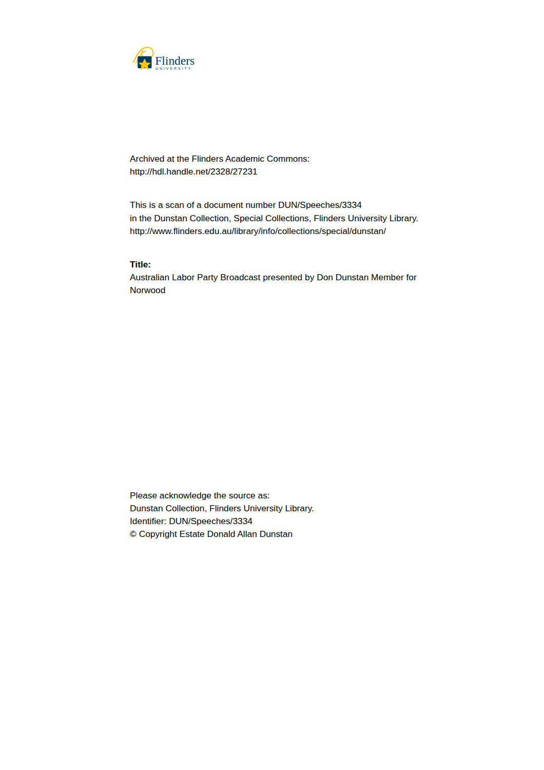Archived at the Flinders Academic Commons:
http://hdl.handle.net/2328/27231
This is a scan of a document number DUN/Speeches/3334
in the Dunstan Collection, Special Collections, Flinders University Library.
http://www.flinders.edu.au/library/info/collections/special/dunstan/
Title:
Australian Labor Party Broadcast presented by Don Dunstan Member for Norwood
Please acknowledge the source as:
Dunstan Collection, Flinders University Library.
Identifier: DUN/Speeches/3334
© Copyright Estate Donald Allan Dunstan